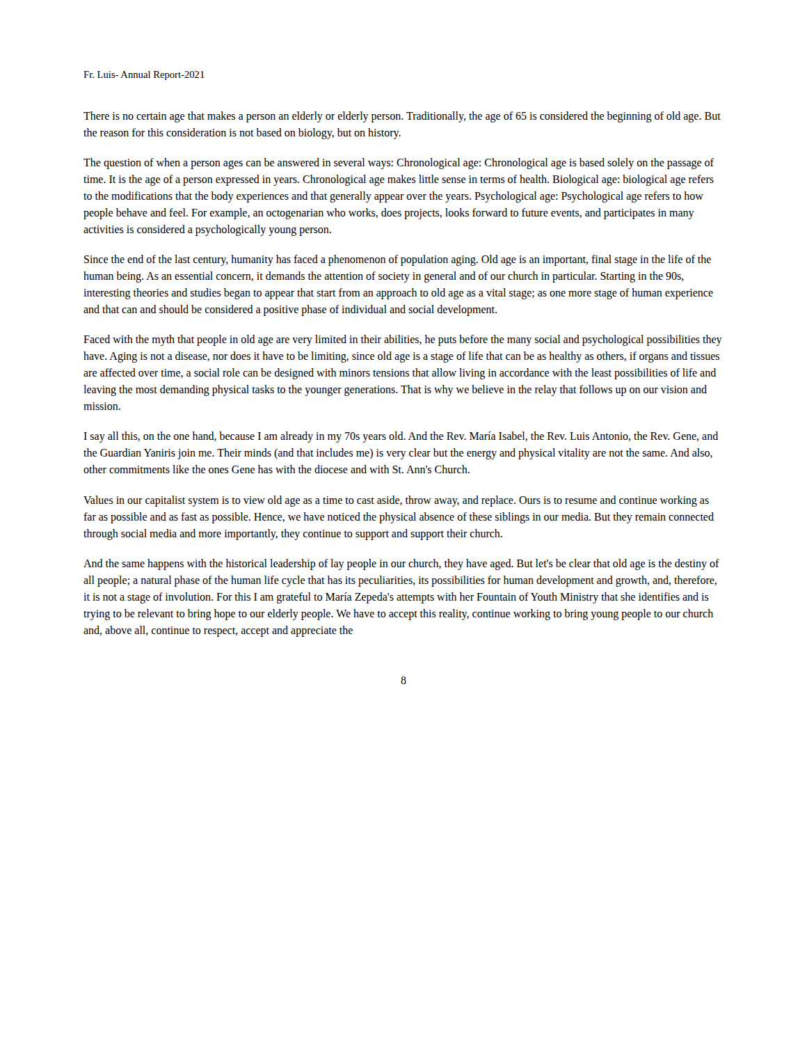Fr. Luis- Annual Report-2021
There is no certain age that makes a person an elderly or elderly person. Traditionally, the age of 65 is considered the beginning of old age. But the reason for this consideration is not based on biology, but on history.
The question of when a person ages can be answered in several ways: Chronological age: Chronological age is based solely on the passage of time. It is the age of a person expressed in years. Chronological age makes little sense in terms of health. Biological age: biological age refers to the modifications that the body experiences and that generally appear over the years. Psychological age: Psychological age refers to how people behave and feel. For example, an octogenarian who works, does projects, looks forward to future events, and participates in many activities is considered a psychologically young person.
Since the end of the last century, humanity has faced a phenomenon of population aging. Old age is an important, final stage in the life of the human being. As an essential concern, it demands the attention of society in general and of our church in particular. Starting in the 90s, interesting theories and studies began to appear that start from an approach to old age as a vital stage; as one more stage of human experience and that can and should be considered a positive phase of individual and social development.
Faced with the myth that people in old age are very limited in their abilities, he puts before the many social and psychological possibilities they have. Aging is not a disease, nor does it have to be limiting, since old age is a stage of life that can be as healthy as others, if organs and tissues are affected over time, a social role can be designed with minors tensions that allow living in accordance with the least possibilities of life and leaving the most demanding physical tasks to the younger generations. That is why we believe in the relay that follows up on our vision and mission.
I say all this, on the one hand, because I am already in my 70s years old. And the Rev. María Isabel, the Rev. Luis Antonio, the Rev. Gene, and the Guardian Yaniris join me. Their minds (and that includes me) is very clear but the energy and physical vitality are not the same. And also, other commitments like the ones Gene has with the diocese and with St. Ann's Church.
Values in our capitalist system is to view old age as a time to cast aside, throw away, and replace. Ours is to resume and continue working as far as possible and as fast as possible. Hence, we have noticed the physical absence of these siblings in our media. But they remain connected through social media and more importantly, they continue to support and support their church.
And the same happens with the historical leadership of lay people in our church, they have aged. But let's be clear that old age is the destiny of all people; a natural phase of the human life cycle that has its peculiarities, its possibilities for human development and growth, and, therefore, it is not a stage of involution. For this I am grateful to María Zepeda's attempts with her Fountain of Youth Ministry that she identifies and is trying to be relevant to bring hope to our elderly people. We have to accept this reality, continue working to bring young people to our church and, above all, continue to respect, accept and appreciate the
8